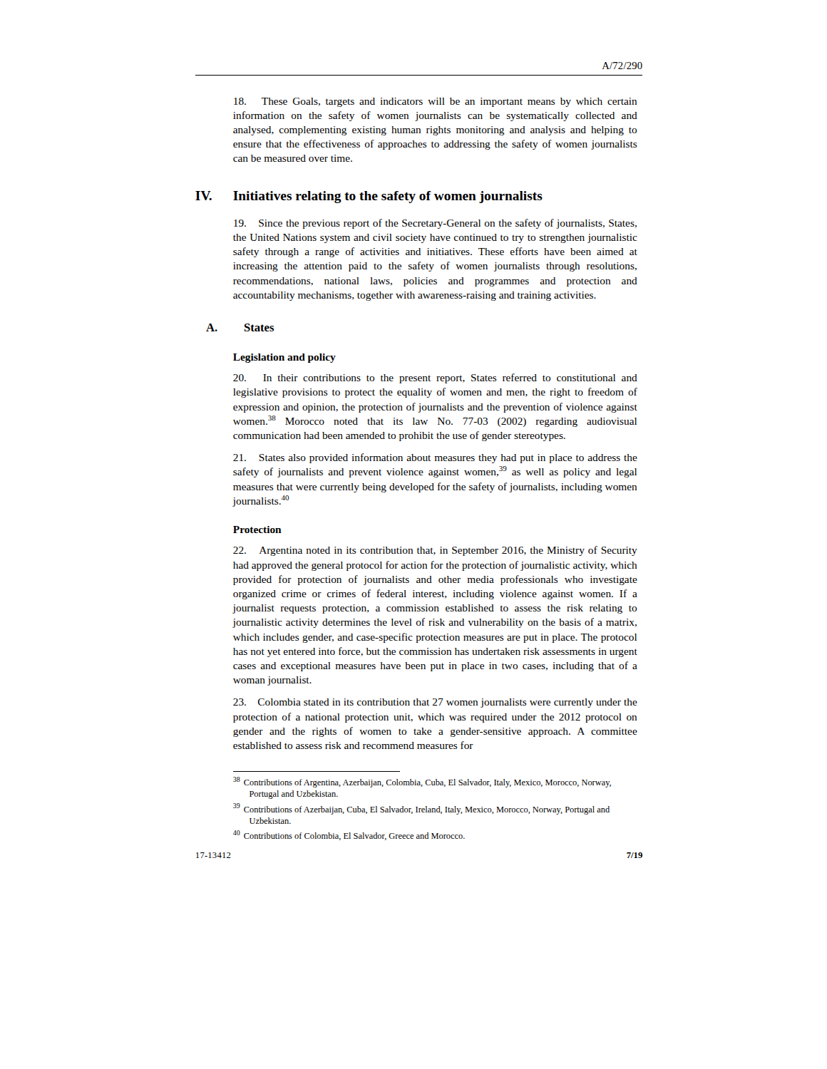A/72/290
18. These Goals, targets and indicators will be an important means by which certain information on the safety of women journalists can be systematically collected and analysed, complementing existing human rights monitoring and analysis and helping to ensure that the effectiveness of approaches to addressing the safety of women journalists can be measured over time.
IV. Initiatives relating to the safety of women journalists
19. Since the previous report of the Secretary-General on the safety of journalists, States, the United Nations system and civil society have continued to try to strengthen journalistic safety through a range of activities and initiatives. These efforts have been aimed at increasing the attention paid to the safety of women journalists through resolutions, recommendations, national laws, policies and programmes and protection and accountability mechanisms, together with awareness-raising and training activities.
A. States
Legislation and policy
20. In their contributions to the present report, States referred to constitutional and legislative provisions to protect the equality of women and men, the right to freedom of expression and opinion, the protection of journalists and the prevention of violence against women.38 Morocco noted that its law No. 77-03 (2002) regarding audiovisual communication had been amended to prohibit the use of gender stereotypes.
21. States also provided information about measures they had put in place to address the safety of journalists and prevent violence against women,39 as well as policy and legal measures that were currently being developed for the safety of journalists, including women journalists.40
Protection
22. Argentina noted in its contribution that, in September 2016, the Ministry of Security had approved the general protocol for action for the protection of journalistic activity, which provided for protection of journalists and other media professionals who investigate organized crime or crimes of federal interest, including violence against women. If a journalist requests protection, a commission established to assess the risk relating to journalistic activity determines the level of risk and vulnerability on the basis of a matrix, which includes gender, and case-specific protection measures are put in place. The protocol has not yet entered into force, but the commission has undertaken risk assessments in urgent cases and exceptional measures have been put in place in two cases, including that of a woman journalist.
23. Colombia stated in its contribution that 27 women journalists were currently under the protection of a national protection unit, which was required under the 2012 protocol on gender and the rights of women to take a gender-sensitive approach. A committee established to assess risk and recommend measures for
38 Contributions of Argentina, Azerbaijan, Colombia, Cuba, El Salvador, Italy, Mexico, Morocco, Norway, Portugal and Uzbekistan.
39 Contributions of Azerbaijan, Cuba, El Salvador, Ireland, Italy, Mexico, Morocco, Norway, Portugal and Uzbekistan.
40 Contributions of Colombia, El Salvador, Greece and Morocco.
17-13412
7/19